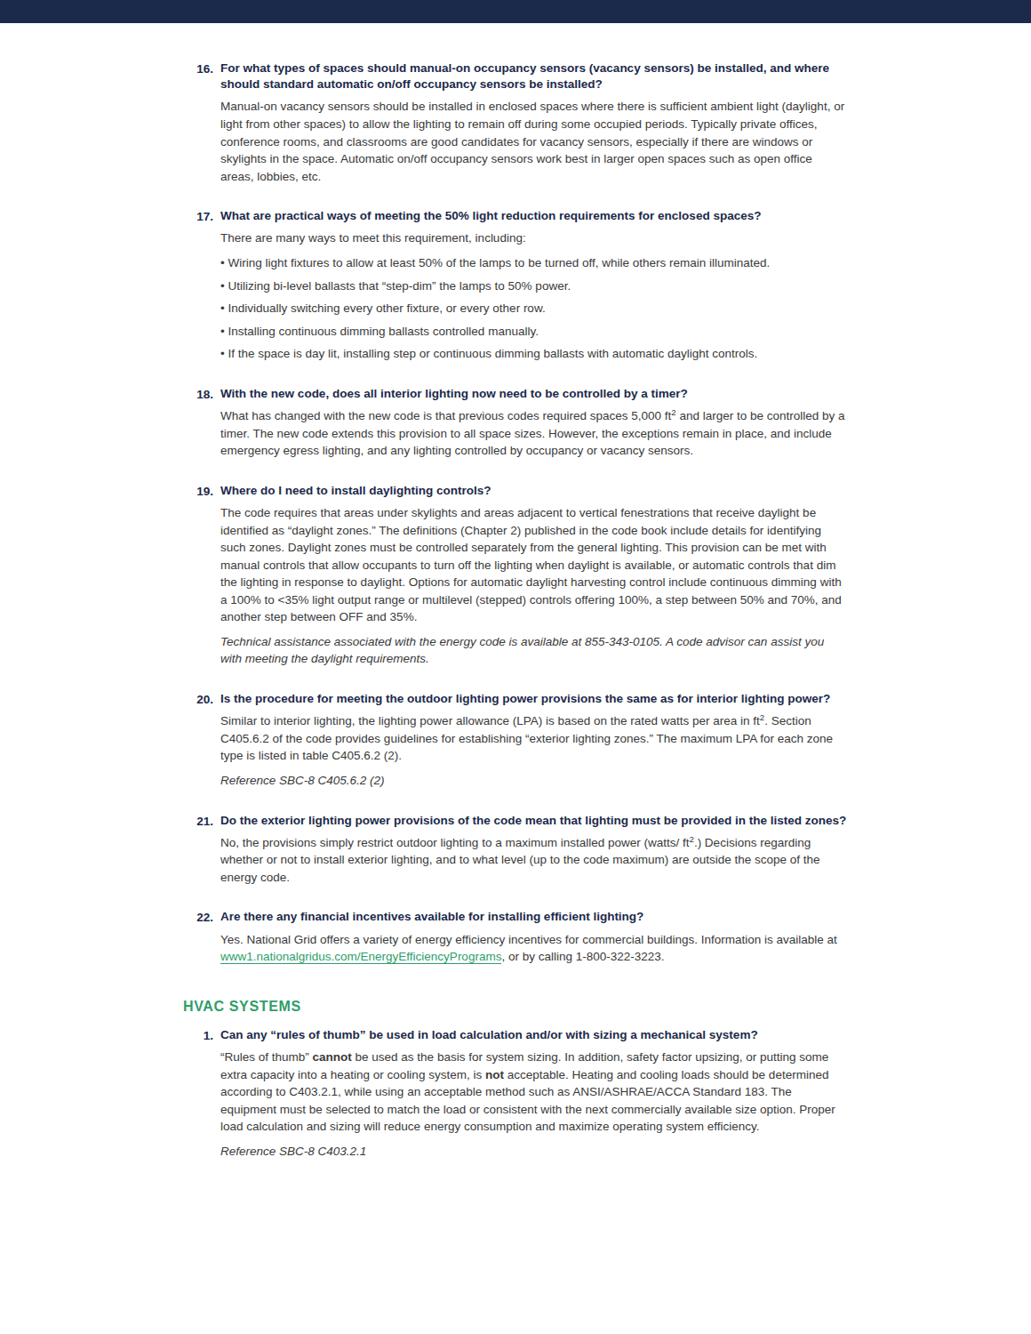16.
For what types of spaces should manual-on occupancy sensors (vacancy sensors) be installed, and where should standard automatic on/off occupancy sensors be installed?
Manual-on vacancy sensors should be installed in enclosed spaces where there is sufficient ambient light (daylight, or light from other spaces) to allow the lighting to remain off during some occupied periods. Typically private offices, conference rooms, and classrooms are good candidates for vacancy sensors, especially if there are windows or skylights in the space. Automatic on/off occupancy sensors work best in larger open spaces such as open office areas, lobbies, etc.
17.
What are practical ways of meeting the 50% light reduction requirements for enclosed spaces?
There are many ways to meet this requirement, including:
• Wiring light fixtures to allow at least 50% of the lamps to be turned off, while others remain illuminated.
• Utilizing bi-level ballasts that “step-dim” the lamps to 50% power.
• Individually switching every other fixture, or every other row.
• Installing continuous dimming ballasts controlled manually.
• If the space is day lit, installing step or continuous dimming ballasts with automatic daylight controls.
18.
With the new code, does all interior lighting now need to be controlled by a timer?
What has changed with the new code is that previous codes required spaces 5,000 ft2 and larger to be controlled by a timer. The new code extends this provision to all space sizes. However, the exceptions remain in place, and include emergency egress lighting, and any lighting controlled by occupancy or vacancy sensors.
19.
Where do I need to install daylighting controls?
The code requires that areas under skylights and areas adjacent to vertical fenestrations that receive daylight be identified as “daylight zones.” The definitions (Chapter 2) published in the code book include details for identifying such zones. Daylight zones must be controlled separately from the general lighting. This provision can be met with manual controls that allow occupants to turn off the lighting when daylight is available, or automatic controls that dim the lighting in response to daylight. Options for automatic daylight harvesting control include continuous dimming with a 100% to <35% light output range or multilevel (stepped) controls offering 100%, a step between 50% and 70%, and another step between OFF and 35%.
Technical assistance associated with the energy code is available at 855-343-0105. A code advisor can assist you with meeting the daylight requirements.
20.
Is the procedure for meeting the outdoor lighting power provisions the same as for interior lighting power?
Similar to interior lighting, the lighting power allowance (LPA) is based on the rated watts per area in ft2. Section C405.6.2 of the code provides guidelines for establishing “exterior lighting zones.” The maximum LPA for each zone type is listed in table C405.6.2 (2).
Reference SBC-8 C405.6.2 (2)
21.
Do the exterior lighting power provisions of the code mean that lighting must be provided in the listed zones?
No, the provisions simply restrict outdoor lighting to a maximum installed power (watts/ ft2.) Decisions regarding whether or not to install exterior lighting, and to what level (up to the code maximum) are outside the scope of the energy code.
22.
Are there any financial incentives available for installing efficient lighting?
Yes. National Grid offers a variety of energy efficiency incentives for commercial buildings. Information is available at www1.nationalgridus.com/EnergyEfficiencyPrograms, or by calling 1-800-322-3223.
HVAC Systems
1.
Can any “rules of thumb” be used in load calculation and/or with sizing a mechanical system?
“Rules of thumb” cannot be used as the basis for system sizing. In addition, safety factor upsizing, or putting some extra capacity into a heating or cooling system, is not acceptable. Heating and cooling loads should be determined according to C403.2.1, while using an acceptable method such as ANSI/ASHRAE/ACCA Standard 183. The equipment must be selected to match the load or consistent with the next commercially available size option. Proper load calculation and sizing will reduce energy consumption and maximize operating system efficiency.
Reference SBC-8 C403.2.1